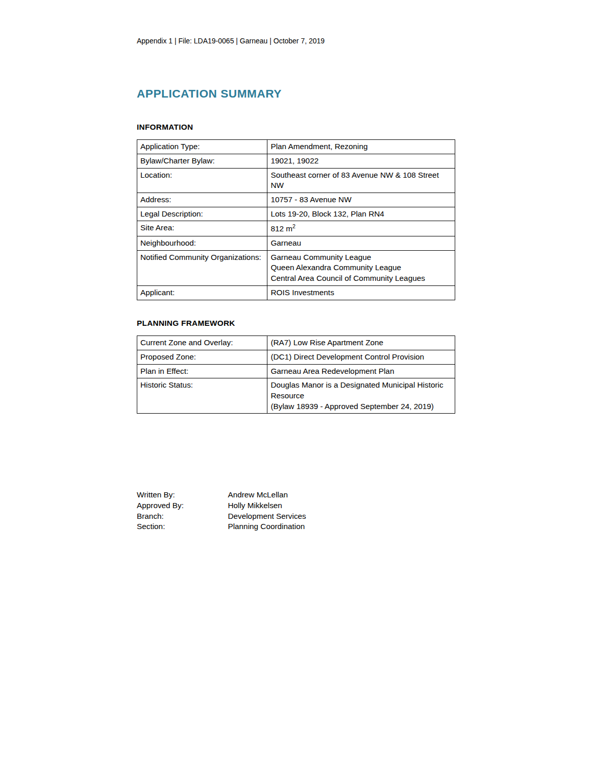Appendix 1 | File: LDA19-0065 | Garneau | October 7, 2019
APPLICATION SUMMARY
INFORMATION
| Application Type: | Plan Amendment, Rezoning |
| Bylaw/Charter Bylaw: | 19021, 19022 |
| Location: | Southeast corner of 83 Avenue NW & 108 Street NW |
| Address: | 10757 - 83 Avenue NW |
| Legal Description: | Lots 19-20, Block 132, Plan RN4 |
| Site Area: | 812 m 2 |
| Neighbourhood: | Garneau |
| Notified Community Organizations: | Garneau Community League Queen Alexandra Community League Central Area Council of Community Leagues |
| Applicant: | ROIS Investments |
PLANNING FRAMEWORK
| Current Zone and Overlay: | (RA7) Low Rise Apartment Zone |
| Proposed Zone: | (DC1) Direct Development Control Provision |
| Plan in Effect: | Garneau Area Redevelopment Plan |
| Historic Status: | Douglas Manor is a Designated Municipal Historic Resource (Bylaw 18939 - Approved September 24, 2019) |
| Written By: | Andrew McLellan |
| Approved By: | Holly Mikkelsen |
| Branch: | Development Services |
| Section: | Planning Coordination |